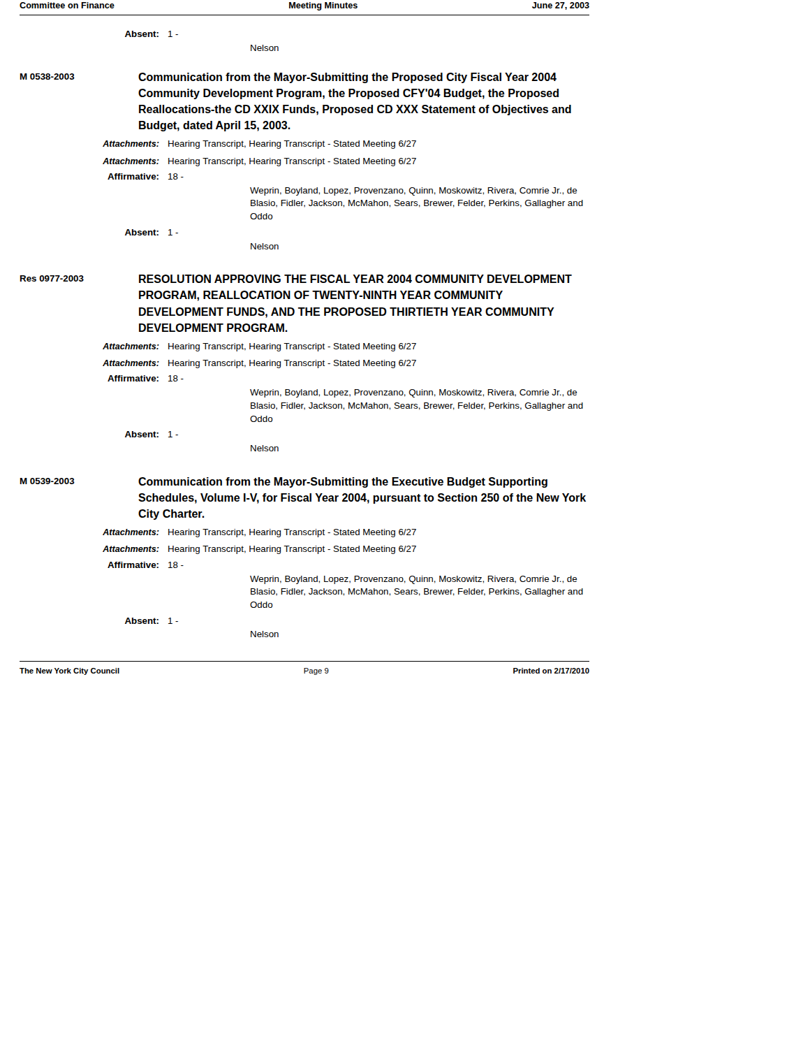Committee on Finance
Meeting Minutes
June 27, 2003
Absent:
1 -
Nelson
M 0538-2003
Communication from the Mayor-Submitting the Proposed City Fiscal Year 2004 Community Development Program, the Proposed CFY'04 Budget, the Proposed Reallocations-the CD XXIX Funds, Proposed CD XXX Statement of Objectives and Budget, dated April 15, 2003.
Attachments:
Hearing Transcript, Hearing Transcript - Stated Meeting 6/27
Attachments:
Hearing Transcript, Hearing Transcript - Stated Meeting 6/27
Affirmative:
18 -
Weprin, Boyland, Lopez, Provenzano, Quinn, Moskowitz, Rivera, Comrie Jr., de Blasio, Fidler, Jackson, McMahon, Sears, Brewer, Felder, Perkins, Gallagher and Oddo
Absent:
1 -
Nelson
Res 0977-2003
RESOLUTION APPROVING THE FISCAL YEAR 2004 COMMUNITY DEVELOPMENT PROGRAM, REALLOCATION OF TWENTY-NINTH YEAR COMMUNITY DEVELOPMENT FUNDS, AND THE PROPOSED THIRTIETH YEAR COMMUNITY DEVELOPMENT PROGRAM.
Attachments:
Hearing Transcript, Hearing Transcript - Stated Meeting 6/27
Attachments:
Hearing Transcript, Hearing Transcript - Stated Meeting 6/27
Affirmative:
18 -
Weprin, Boyland, Lopez, Provenzano, Quinn, Moskowitz, Rivera, Comrie Jr., de Blasio, Fidler, Jackson, McMahon, Sears, Brewer, Felder, Perkins, Gallagher and Oddo
Absent:
1 -
Nelson
M 0539-2003
Communication from the Mayor-Submitting the Executive Budget Supporting Schedules, Volume I-V, for Fiscal Year 2004, pursuant to Section 250 of the New York City Charter.
Attachments:
Hearing Transcript, Hearing Transcript - Stated Meeting 6/27
Attachments:
Hearing Transcript, Hearing Transcript - Stated Meeting 6/27
Affirmative:
18 -
Weprin, Boyland, Lopez, Provenzano, Quinn, Moskowitz, Rivera, Comrie Jr., de Blasio, Fidler, Jackson, McMahon, Sears, Brewer, Felder, Perkins, Gallagher and Oddo
Absent:
1 -
Nelson
The New York City Council
Page 9
Printed on 2/17/2010